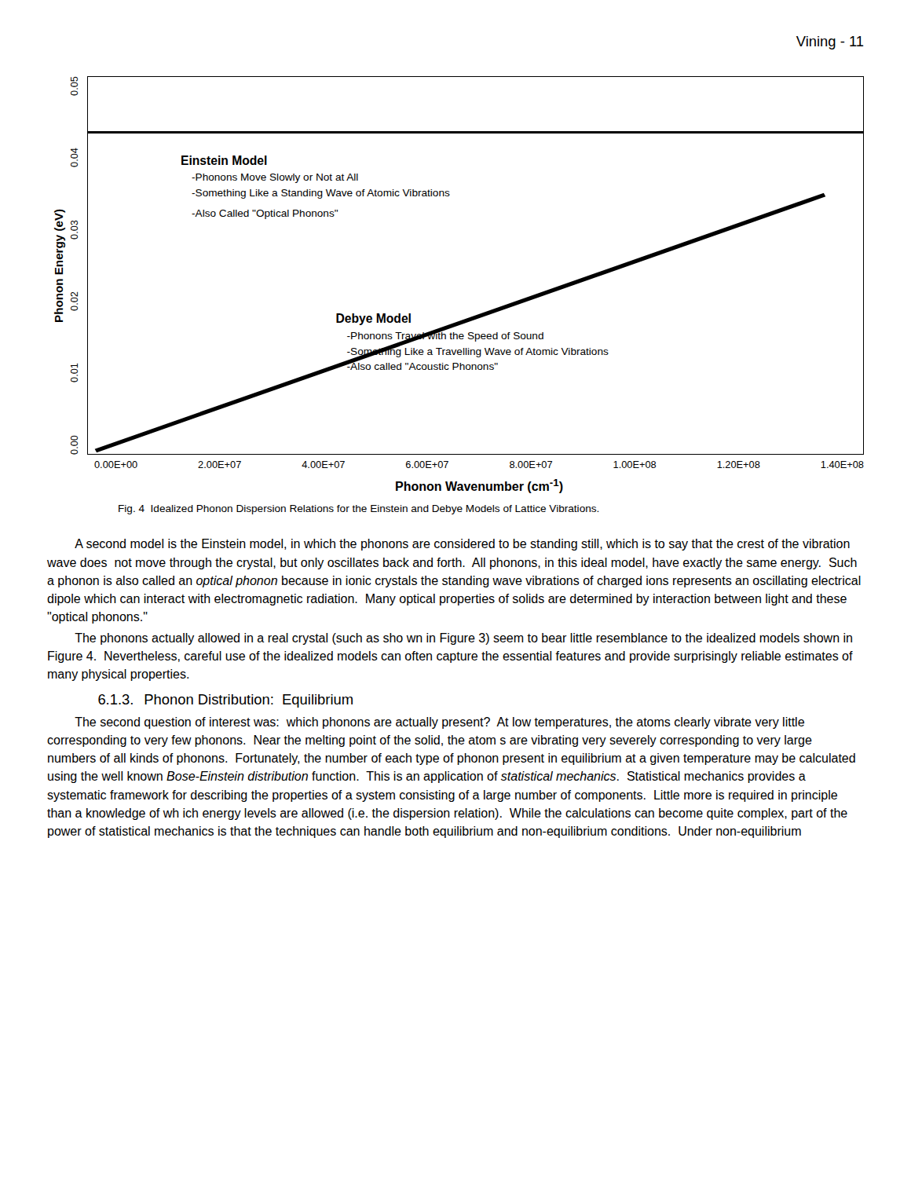Vining - 11
Phonon Energy (eV)
0.05 0.04 0.03 0.02 0.01 0.00
Einstein Model
-Phonons Move Slowly or Not at All
-Something Like a Standing Wave of Atomic Vibrations
-Also Called "Optical Phonons"
Debye Model
-Phonons Travel with the Speed of Sound
-Something Like a Travelling Wave of Atomic Vibrations
-Also called "Acoustic Phonons"
0.00E+00 2.00E+07 4.00E+07 6.00E+07 8.00E+07 1.00E+08 1.20E+08 1.40E+08
Phonon Wavenumber (cm-1)
Fig. 4 Idealized Phonon Dispersion Relations for the Einstein and Debye Models of Lattice Vibrations.
A second model is the Einstein model, in which the phonons are considered to be standing still, which is to say that the crest of the vibration wave does not move through the crystal, but only oscillates back and forth. All phonons, in this ideal model, have exactly the same energy. Such a phonon is also called an optical phonon because in ionic crystals the standing wave vibrations of charged ions represents an oscillating electrical dipole which can interact with electromagnetic radiation. Many optical properties of solids are determined by interaction between light and these "optical phonons."
The phonons actually allowed in a real crystal (such as sho wn in Figure 3) seem to bear little resemblance to the idealized models shown in Figure 4. Nevertheless, careful use of the idealized models can often capture the essential features and provide surprisingly reliable estimates of many physical properties.
6.1.3. Phonon Distribution: Equilibrium
The second question of interest was: which phonons are actually present? At low temperatures, the atoms clearly vibrate very little corresponding to very few phonons. Near the melting point of the solid, the atom s are vibrating very severely corresponding to very large numbers of all kinds of phonons. Fortunately, the number of each type of phonon present in equilibrium at a given temperature may be calculated using the well known Bose-Einstein distribution function. This is an application of statistical mechanics. Statistical mechanics provides a systematic framework for describing the properties of a system consisting of a large number of components. Little more is required in principle than a knowledge of wh ich energy levels are allowed (i.e. the dispersion relation). While the calculations can become quite complex, part of the power of statistical mechanics is that the techniques can handle both equilibrium and non-equilibrium conditions. Under non-equilibrium